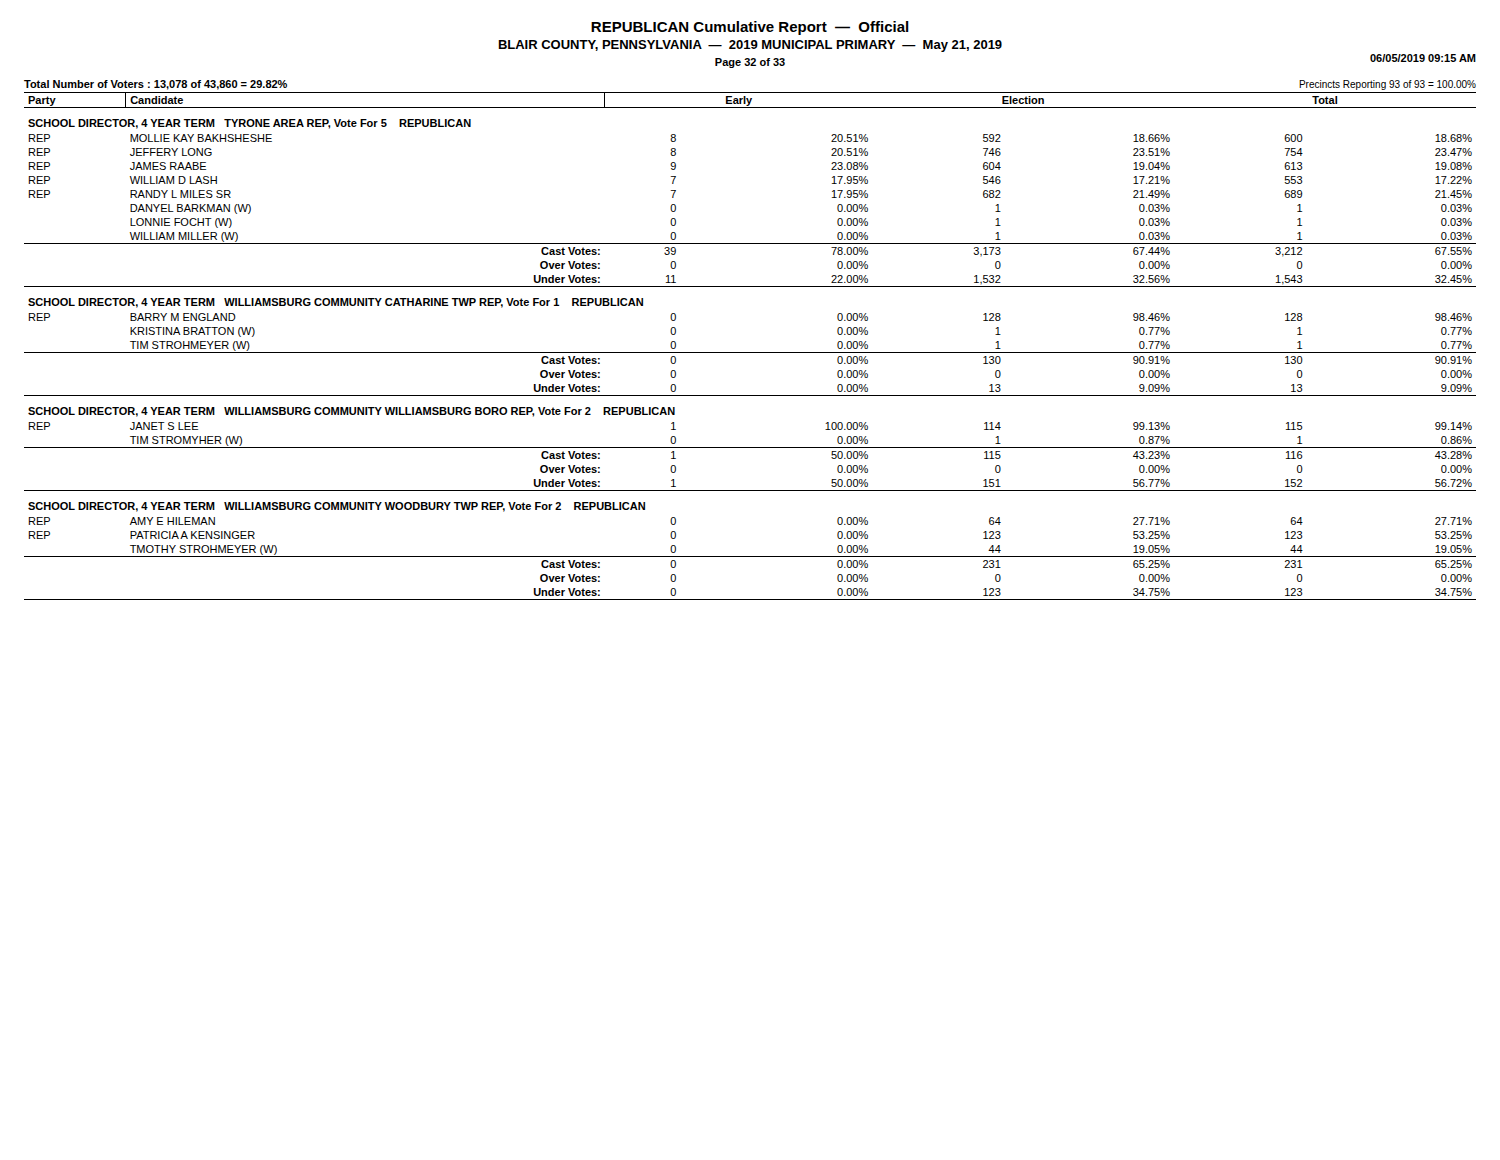REPUBLICAN Cumulative Report — Official
BLAIR COUNTY, PENNSYLVANIA — 2019 MUNICIPAL PRIMARY — May 21, 2019
Page 32 of 33
06/05/2019 09:15 AM
Total Number of Voters : 13,078 of 43,860 = 29.82% Precincts Reporting 93 of 93 = 100.00%
| Party | Candidate | Early | Election | Total |
| --- | --- | --- | --- | --- |
| SCHOOL DIRECTOR, 4 YEAR TERM TYRONE AREA REP, Vote For 5 REPUBLICAN |
| REP | MOLLIE KAY BAKHSHESHE | 8 | 20.51% | 592 | 18.66% | 600 | 18.68% |
| REP | JEFFERY LONG | 8 | 20.51% | 746 | 23.51% | 754 | 23.47% |
| REP | JAMES RAABE | 9 | 23.08% | 604 | 19.04% | 613 | 19.08% |
| REP | WILLIAM D LASH | 7 | 17.95% | 546 | 17.21% | 553 | 17.22% |
| REP | RANDY L MILES SR | 7 | 17.95% | 682 | 21.49% | 689 | 21.45% |
| | DANYEL BARKMAN (W) | 0 | 0.00% | 1 | 0.03% | 1 | 0.03% |
| | LONNIE FOCHT (W) | 0 | 0.00% | 1 | 0.03% | 1 | 0.03% |
| | WILLIAM MILLER (W) | 0 | 0.00% | 1 | 0.03% | 1 | 0.03% |
| | Cast Votes: | 39 | 78.00% | 3,173 | 67.44% | 3,212 | 67.55% |
| | Over Votes: | 0 | 0.00% | 0 | 0.00% | 0 | 0.00% |
| | Under Votes: | 11 | 22.00% | 1,532 | 32.56% | 1,543 | 32.45% |
| SCHOOL DIRECTOR, 4 YEAR TERM WILLIAMSBURG COMMUNITY CATHARINE TWP REP, Vote For 1 REPUBLICAN |
| REP | BARRY M ENGLAND | 0 | 0.00% | 128 | 98.46% | 128 | 98.46% |
| | KRISTINA BRATTON (W) | 0 | 0.00% | 1 | 0.77% | 1 | 0.77% |
| | TIM STROHMEYER (W) | 0 | 0.00% | 1 | 0.77% | 1 | 0.77% |
| | Cast Votes: | 0 | 0.00% | 130 | 90.91% | 130 | 90.91% |
| | Over Votes: | 0 | 0.00% | 0 | 0.00% | 0 | 0.00% |
| | Under Votes: | 0 | 0.00% | 13 | 9.09% | 13 | 9.09% |
| SCHOOL DIRECTOR, 4 YEAR TERM WILLIAMSBURG COMMUNITY WILLIAMSBURG BORO REP, Vote For 2 REPUBLICAN |
| REP | JANET S LEE | 1 | 100.00% | 114 | 99.13% | 115 | 99.14% |
| | TIM STROMYHER (W) | 0 | 0.00% | 1 | 0.87% | 1 | 0.86% |
| | Cast Votes: | 1 | 50.00% | 115 | 43.23% | 116 | 43.28% |
| | Over Votes: | 0 | 0.00% | 0 | 0.00% | 0 | 0.00% |
| | Under Votes: | 1 | 50.00% | 151 | 56.77% | 152 | 56.72% |
| SCHOOL DIRECTOR, 4 YEAR TERM WILLIAMSBURG COMMUNITY WOODBURY TWP REP, Vote For 2 REPUBLICAN |
| REP | AMY E HILEMAN | 0 | 0.00% | 64 | 27.71% | 64 | 27.71% |
| REP | PATRICIA A KENSINGER | 0 | 0.00% | 123 | 53.25% | 123 | 53.25% |
| | TMOTHY STROHMEYER (W) | 0 | 0.00% | 44 | 19.05% | 44 | 19.05% |
| | Cast Votes: | 0 | 0.00% | 231 | 65.25% | 231 | 65.25% |
| | Over Votes: | 0 | 0.00% | 0 | 0.00% | 0 | 0.00% |
| | Under Votes: | 0 | 0.00% | 123 | 34.75% | 123 | 34.75% |